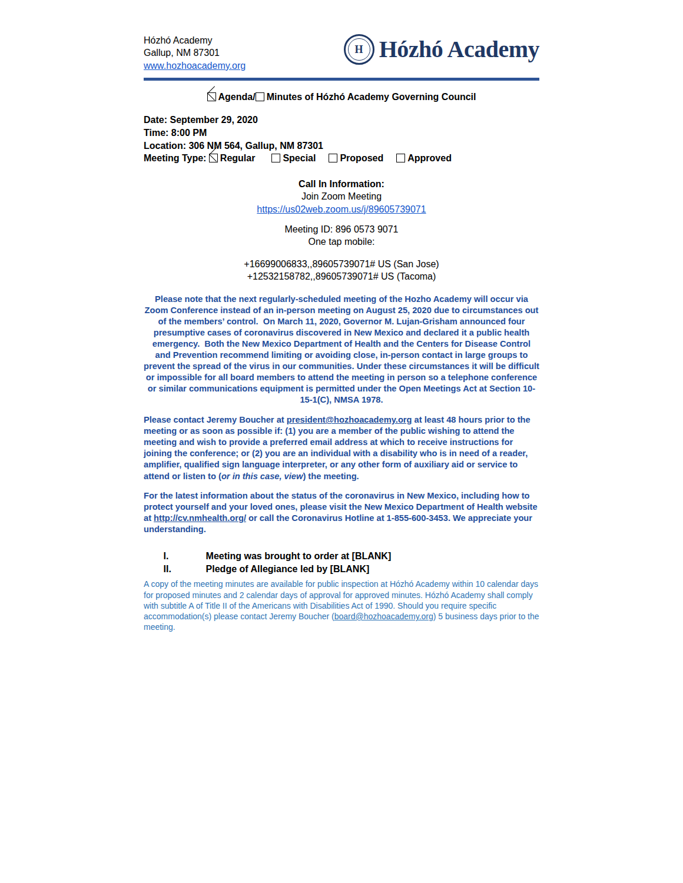Hózhó Academy
Gallup, NM 87301
www.hozhoacademy.org
Hózhó Academy
Agenda/ Minutes of Hózhó Academy Governing Council
Date: September 29, 2020
Time: 8:00 PM
Location: 306 NM 564, Gallup, NM 87301
Meeting Type: Regular Special Proposed Approved
Call In Information:
Join Zoom Meeting
https://us02web.zoom.us/j/89605739071
Meeting ID: 896 0573 9071
One tap mobile:
+16699006833,,89605739071# US (San Jose)
+12532158782,,89605739071# US (Tacoma)
Please note that the next regularly-scheduled meeting of the Hozho Academy will occur via Zoom Conference instead of an in-person meeting on August 25, 2020 due to circumstances out of the members’ control. On March 11, 2020, Governor M. Lujan-Grisham announced four presumptive cases of coronavirus discovered in New Mexico and declared it a public health emergency. Both the New Mexico Department of Health and the Centers for Disease Control and Prevention recommend limiting or avoiding close, in-person contact in large groups to prevent the spread of the virus in our communities. Under these circumstances it will be difficult or impossible for all board members to attend the meeting in person so a telephone conference or similar communications equipment is permitted under the Open Meetings Act at Section 10-15-1(C), NMSA 1978.
Please contact Jeremy Boucher at president@hozhoacademy.org at least 48 hours prior to the meeting or as soon as possible if: (1) you are a member of the public wishing to attend the meeting and wish to provide a preferred email address at which to receive instructions for joining the conference; or (2) you are an individual with a disability who is in need of a reader, amplifier, qualified sign language interpreter, or any other form of auxiliary aid or service to attend or listen to (or in this case, view) the meeting.
For the latest information about the status of the coronavirus in New Mexico, including how to protect yourself and your loved ones, please visit the New Mexico Department of Health website at http://cv.nmhealth.org/ or call the Coronavirus Hotline at 1-855-600-3453. We appreciate your understanding.
I. Meeting was brought to order at [BLANK]
II. Pledge of Allegiance led by [BLANK]
A copy of the meeting minutes are available for public inspection at Hózhó Academy within 10 calendar days for proposed minutes and 2 calendar days of approval for approved minutes. Hózhó Academy shall comply with subtitle A of Title II of the Americans with Disabilities Act of 1990. Should you require specific accommodation(s) please contact Jeremy Boucher (board@hozhoacademy.org) 5 business days prior to the meeting.